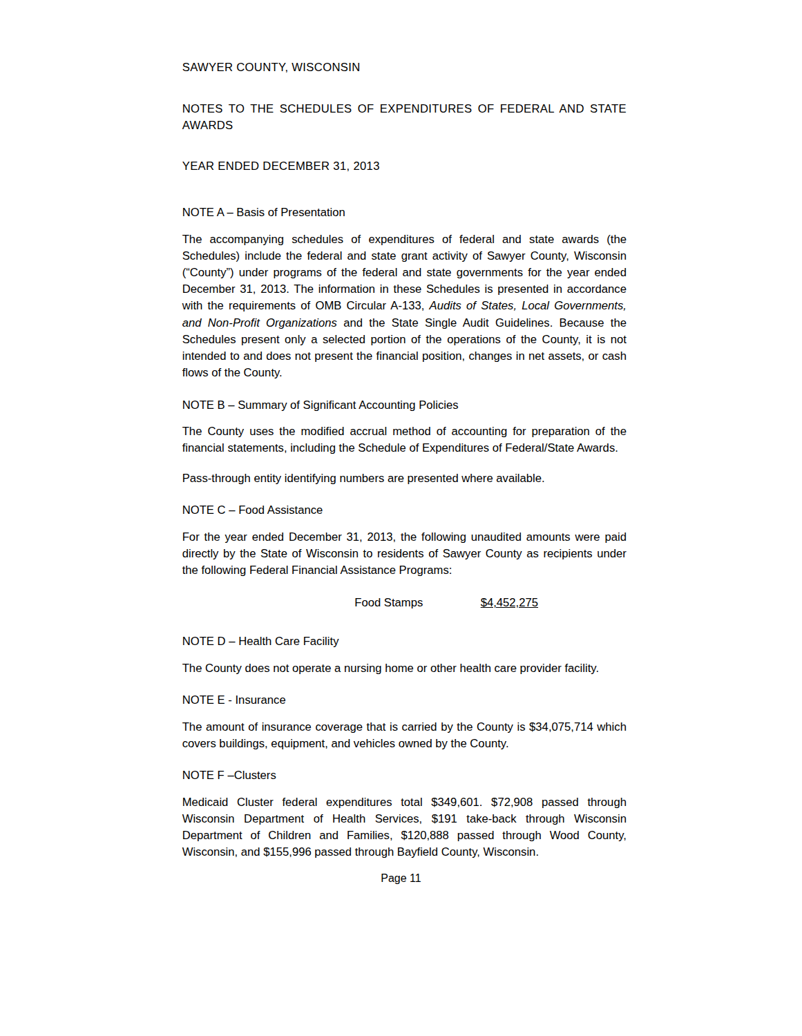SAWYER COUNTY, WISCONSIN
NOTES TO THE SCHEDULES OF EXPENDITURES OF FEDERAL AND STATE AWARDS
YEAR ENDED DECEMBER 31, 2013
NOTE A – Basis of Presentation
The accompanying schedules of expenditures of federal and state awards (the Schedules) include the federal and state grant activity of Sawyer County, Wisconsin (“County”) under programs of the federal and state governments for the year ended December 31, 2013. The information in these Schedules is presented in accordance with the requirements of OMB Circular A-133, Audits of States, Local Governments, and Non-Profit Organizations and the State Single Audit Guidelines. Because the Schedules present only a selected portion of the operations of the County, it is not intended to and does not present the financial position, changes in net assets, or cash flows of the County.
NOTE B – Summary of Significant Accounting Policies
The County uses the modified accrual method of accounting for preparation of the financial statements, including the Schedule of Expenditures of Federal/State Awards.
Pass-through entity identifying numbers are presented where available.
NOTE C – Food Assistance
For the year ended December 31, 2013, the following unaudited amounts were paid directly by the State of Wisconsin to residents of Sawyer County as recipients under the following Federal Financial Assistance Programs:
Food Stamps$4,452,275
NOTE D – Health Care Facility
The County does not operate a nursing home or other health care provider facility.
NOTE E - Insurance
The amount of insurance coverage that is carried by the County is $34,075,714 which covers buildings, equipment, and vehicles owned by the County.
NOTE F –Clusters
Medicaid Cluster federal expenditures total $349,601. $72,908 passed through Wisconsin Department of Health Services, $191 take-back through Wisconsin Department of Children and Families, $120,888 passed through Wood County, Wisconsin, and $155,996 passed through Bayfield County, Wisconsin.
Page 11